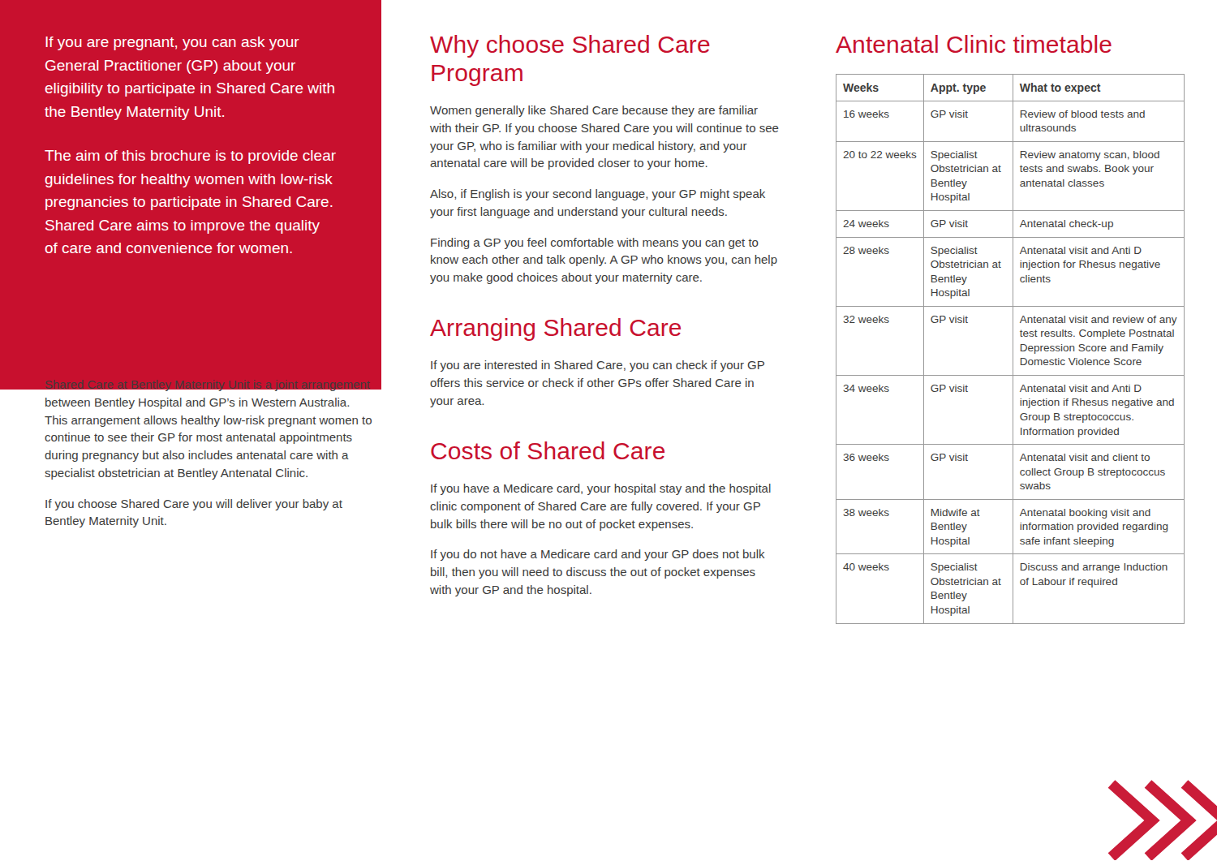If you are pregnant, you can ask your General Practitioner (GP) about your eligibility to participate in Shared Care with the Bentley Maternity Unit.
The aim of this brochure is to provide clear guidelines for healthy women with low-risk pregnancies to participate in Shared Care. Shared Care aims to improve the quality of care and convenience for women.
What is Shared Care?
Shared Care at Bentley Maternity Unit is a joint arrangement between Bentley Hospital and GP’s in Western Australia. This arrangement allows healthy low-risk pregnant women to continue to see their GP for most antenatal appointments during pregnancy but also includes antenatal care with a specialist obstetrician at Bentley Antenatal Clinic.
If you choose Shared Care you will deliver your baby at Bentley Maternity Unit.
Why choose Shared Care Program
Women generally like Shared Care because they are familiar with their GP. If you choose Shared Care you will continue to see your GP, who is familiar with your medical history, and your antenatal care will be provided closer to your home.
Also, if English is your second language, your GP might speak your first language and understand your cultural needs.
Finding a GP you feel comfortable with means you can get to know each other and talk openly. A GP who knows you, can help you make good choices about your maternity care.
Arranging Shared Care
If you are interested in Shared Care, you can check if your GP offers this service or check if other GPs offer Shared Care in your area.
Costs of Shared Care
If you have a Medicare card, your hospital stay and the hospital clinic component of Shared Care are fully covered. If your GP bulk bills there will be no out of pocket expenses.
If you do not have a Medicare card and your GP does not bulk bill, then you will need to discuss the out of pocket expenses with your GP and the hospital.
Antenatal Clinic timetable
Antenatal Clinic timetable
| Weeks | Appt. type | What to expect |
| --- | --- | --- |
| 16 weeks | GP visit | Review of blood tests and ultrasounds |
| 20 to 22 weeks | Specialist Obstetrician at Bentley Hospital | Review anatomy scan, blood tests and swabs. Book your antenatal classes |
| 24 weeks | GP visit | Antenatal check-up |
| 28 weeks | Specialist Obstetrician at Bentley Hospital | Antenatal visit and Anti D injection for Rhesus negative clients |
| 32 weeks | GP visit | Antenatal visit and review of any test results. Complete Postnatal Depression Score and Family Domestic Violence Score |
| 34 weeks | GP visit | Antenatal visit and Anti D injection if Rhesus negative and Group B streptococcus. Information provided |
| 36 weeks | GP visit | Antenatal visit and client to collect Group B streptococcus swabs |
| 38 weeks | Midwife at Bentley Hospital | Antenatal booking visit and information provided regarding safe infant sleeping |
| 40 weeks | Specialist Obstetrician at Bentley Hospital | Discuss and arrange Induction of Labour if required |